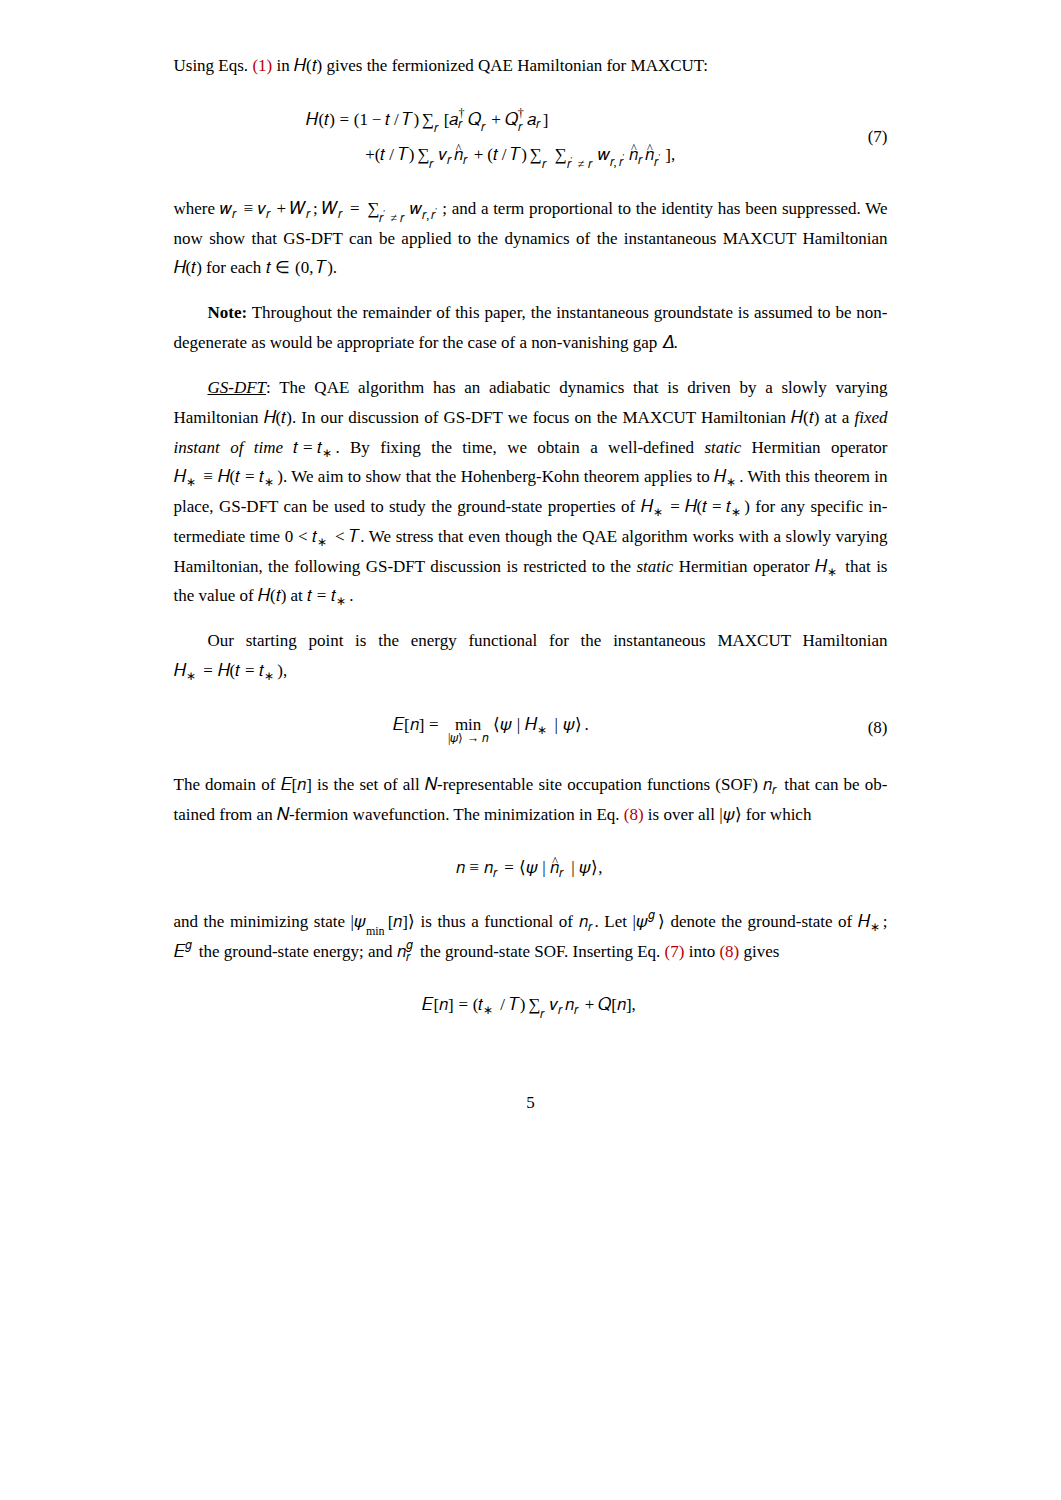Using Eqs. (1) in H(t) gives the fermionized QAE Hamiltonian for MAXCUT:
H(t) = (1−t/T) ∑r [ ar† Qr + Qr† ar ] + (t/T) ∑r vr n^r + (t/T) ∑r ∑r′≠r wr,r′ n^r n^r′ ] ,
(7)
where wr≡vr+Wr; Wr=∑r′≠rwr,r′; and a term proportional to the identity has been suppressed. We now show that GS-DFT can be applied to the dynamics of the instantaneous MAXCUT Hamiltonian H(t) for each t∈(0,T).
Note: Throughout the remainder of this paper, the instantaneous groundstate is assumed to be non-degenerate as would be appropriate for the case of a non-vanishing gap Δ.
GS-DFT: The QAE algorithm has an adiabatic dynamics that is driven by a slowly varying Hamiltonian H(t). In our discussion of GS-DFT we focus on the MAXCUT Hamiltonian H(t) at a fixed instant of time t=t∗. By fixing the time, we obtain a well-defined static Hermitian operator H∗≡H(t=t∗). We aim to show that the Hohenberg-Kohn theorem applies to H∗. With this theorem in place, GS-DFT can be used to study the ground-state properties of H∗=H(t=t∗) for any specific intermediate time 0<t∗<T. We stress that even though the QAE algorithm works with a slowly varying Hamiltonian, the following GS-DFT discussion is restricted to the static Hermitian operator H∗ that is the value of H(t) at t=t∗.
Our starting point is the energy functional for the instantaneous MAXCUT Hamiltonian H∗=H(t=t∗),
E[n] = min |ψ⟩→n ⟨ψ|H∗|ψ⟩ .
(8)
The domain of E[n] is the set of all N-representable site occupation functions (SOF) nr that can be obtained from an N-fermion wavefunction. The minimization in Eq. (8) is over all |ψ⟩ for which
n≡nr = ⟨ψ| n^r |ψ⟩,
and the minimizing state |ψmin[n]⟩ is thus a functional of nr. Let |ψg⟩ denote the ground-state of H∗; Eg the ground-state energy; and nrg the ground-state SOF. Inserting Eq. (7) into (8) gives
E[n] = (t∗/T) ∑r vr nr + Q[n] ,
5